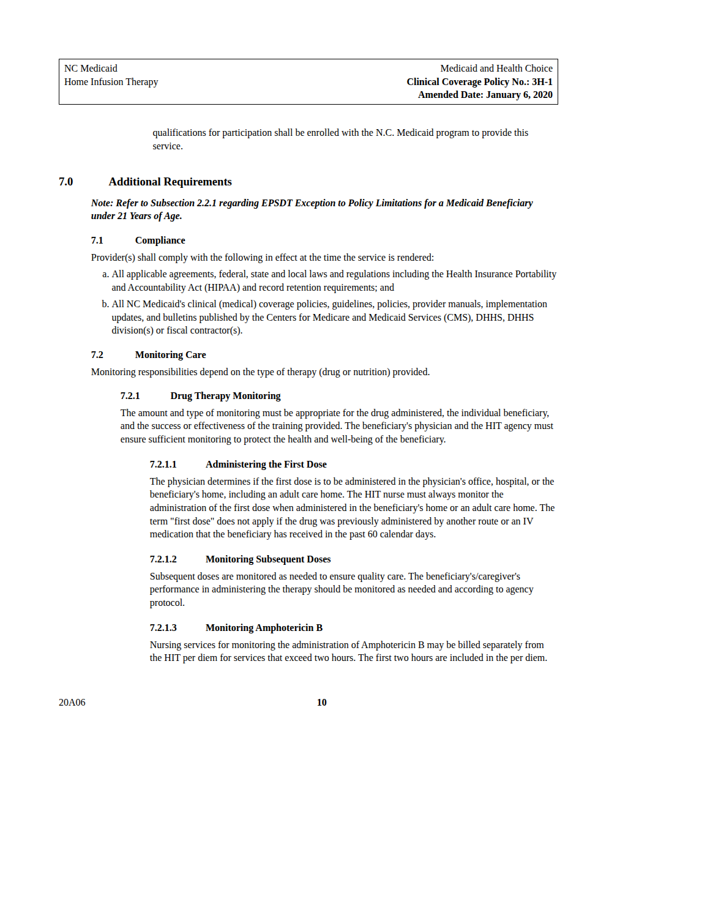NC Medicaid
Home Infusion Therapy
Medicaid and Health Choice
Clinical Coverage Policy No.: 3H-1
Amended Date: January 6, 2020
qualifications for participation shall be enrolled with the N.C. Medicaid program to provide this service.
7.0 Additional Requirements
Note: Refer to Subsection 2.2.1 regarding EPSDT Exception to Policy Limitations for a Medicaid Beneficiary under 21 Years of Age.
7.1 Compliance
Provider(s) shall comply with the following in effect at the time the service is rendered:
All applicable agreements, federal, state and local laws and regulations including the Health Insurance Portability and Accountability Act (HIPAA) and record retention requirements; and
All NC Medicaid's clinical (medical) coverage policies, guidelines, policies, provider manuals, implementation updates, and bulletins published by the Centers for Medicare and Medicaid Services (CMS), DHHS, DHHS division(s) or fiscal contractor(s).
7.2 Monitoring Care
Monitoring responsibilities depend on the type of therapy (drug or nutrition) provided.
7.2.1 Drug Therapy Monitoring
The amount and type of monitoring must be appropriate for the drug administered, the individual beneficiary, and the success or effectiveness of the training provided. The beneficiary's physician and the HIT agency must ensure sufficient monitoring to protect the health and well-being of the beneficiary.
7.2.1.1 Administering the First Dose
The physician determines if the first dose is to be administered in the physician's office, hospital, or the beneficiary's home, including an adult care home. The HIT nurse must always monitor the administration of the first dose when administered in the beneficiary's home or an adult care home. The term "first dose" does not apply if the drug was previously administered by another route or an IV medication that the beneficiary has received in the past 60 calendar days.
7.2.1.2 Monitoring Subsequent Doses
Subsequent doses are monitored as needed to ensure quality care. The beneficiary's/caregiver's performance in administering the therapy should be monitored as needed and according to agency protocol.
7.2.1.3 Monitoring Amphotericin B
Nursing services for monitoring the administration of Amphotericin B may be billed separately from the HIT per diem for services that exceed two hours. The first two hours are included in the per diem.
20A06
10